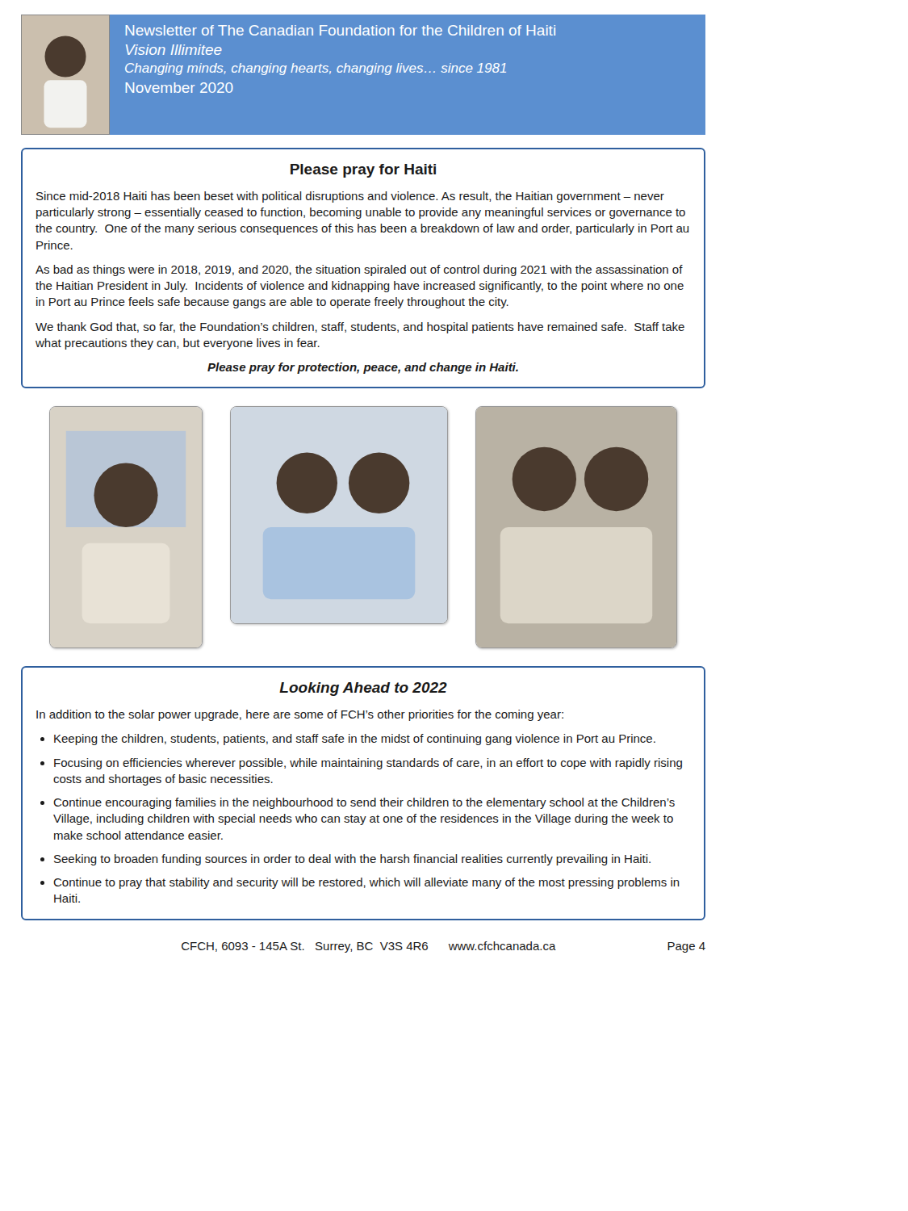Newsletter of The Canadian Foundation for the Children of Haiti
Vision Illimitee
Changing minds, changing hearts, changing lives… since 1981
November 2020
Please pray for Haiti
Since mid-2018 Haiti has been beset with political disruptions and violence. As result, the Haitian government – never particularly strong – essentially ceased to function, becoming unable to provide any meaningful services or governance to the country. One of the many serious consequences of this has been a breakdown of law and order, particularly in Port au Prince.
As bad as things were in 2018, 2019, and 2020, the situation spiraled out of control during 2021 with the assassination of the Haitian President in July. Incidents of violence and kidnapping have increased significantly, to the point where no one in Port au Prince feels safe because gangs are able to operate freely throughout the city.
We thank God that, so far, the Foundation’s children, staff, students, and hospital patients have remained safe. Staff take what precautions they can, but everyone lives in fear.
Please pray for protection, peace, and change in Haiti.
Looking Ahead to 2022
In addition to the solar power upgrade, here are some of FCH’s other priorities for the coming year:
Keeping the children, students, patients, and staff safe in the midst of continuing gang violence in Port au Prince.
Focusing on efficiencies wherever possible, while maintaining standards of care, in an effort to cope with rapidly rising costs and shortages of basic necessities.
Continue encouraging families in the neighbourhood to send their children to the elementary school at the Children’s Village, including children with special needs who can stay at one of the residences in the Village during the week to make school attendance easier.
Seeking to broaden funding sources in order to deal with the harsh financial realities currently prevailing in Haiti.
Continue to pray that stability and security will be restored, which will alleviate many of the most pressing problems in Haiti.
CFCH, 6093 - 145A St. Surrey, BC V3S 4R6 www.cfchcanada.ca
Page 4